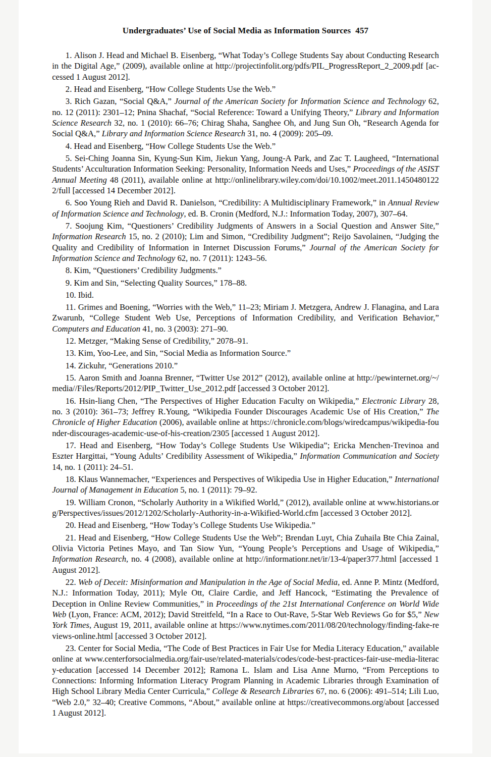Undergraduates’ Use of Social Media as Information Sources 457
Alison J. Head and Michael B. Eisenberg, “What Today’s College Students Say about Conducting Research in the Digital Age,” (2009), available online at http://projectinfolit.org/pdfs/PIL_ProgressReport_2_2009.pdf [accessed 1 August 2012].
Head and Eisenberg, “How College Students Use the Web.”
Rich Gazan, “Social Q&A,” Journal of the American Society for Information Science and Technology 62, no. 12 (2011): 2301–12; Pnina Shachaf, “Social Reference: Toward a Unifying Theory,” Library and Information Science Research 32, no. 1 (2010): 66–76; Chirag Shaha, Sanghee Oh, and Jung Sun Oh, “Research Agenda for Social Q&A,” Library and Information Science Research 31, no. 4 (2009): 205–09.
Head and Eisenberg, “How College Students Use the Web.”
Sei-Ching Joanna Sin, Kyung-Sun Kim, Jiekun Yang, Joung-A Park, and Zac T. Laugheed, “International Students’ Acculturation Information Seeking: Personality, Information Needs and Uses,” Proceedings of the ASIST Annual Meeting 48 (2011), available online at http://onlinelibrary.wiley.com/doi/10.1002/meet.2011.14504801222/full [accessed 14 December 2012].
Soo Young Rieh and David R. Danielson, “Credibility: A Multidisciplinary Framework,” in Annual Review of Information Science and Technology, ed. B. Cronin (Medford, N.J.: Information Today, 2007), 307–64.
Soojung Kim, “Questioners’ Credibility Judgments of Answers in a Social Question and Answer Site,” Information Research 15, no. 2 (2010); Lim and Simon, “Credibility Judgment”; Reijo Savolainen, “Judging the Quality and Credibility of Information in Internet Discussion Forums,” Journal of the American Society for Information Science and Technology 62, no. 7 (2011): 1243–56.
Kim, “Questioners’ Credibility Judgments.”
Kim and Sin, “Selecting Quality Sources,” 178–88.
Ibid.
Grimes and Boening, “Worries with the Web,” 11–23; Miriam J. Metzgera, Andrew J. Flanagina, and Lara Zwarunb, “College Student Web Use, Perceptions of Information Credibility, and Verification Behavior,” Computers and Education 41, no. 3 (2003): 271–90.
Metzger, “Making Sense of Credibility,” 2078–91.
Kim, Yoo-Lee, and Sin, “Social Media as Information Source.”
Zickuhr, “Generations 2010.”
Aaron Smith and Joanna Brenner, “Twitter Use 2012” (2012), available online at http://pewinternet.org/~/media//Files/Reports/2012/PIP_Twitter_Use_2012.pdf [accessed 3 October 2012].
Hsin-liang Chen, “The Perspectives of Higher Education Faculty on Wikipedia,” Electronic Library 28, no. 3 (2010): 361–73; Jeffrey R.Young, “Wikipedia Founder Discourages Academic Use of His Creation,” The Chronicle of Higher Education (2006), available online at https://chronicle.com/blogs/wiredcampus/wikipedia-founder-discourages-academic-use-of-his-creation/2305 [accessed 1 August 2012].
Head and Eisenberg, “How Today’s College Students Use Wikipedia”; Ericka Menchen-Trevinoa and Eszter Hargittai, “Young Adults’ Credibility Assessment of Wikipedia,” Information Communication and Society 14, no. 1 (2011): 24–51.
Klaus Wannemacher, “Experiences and Perspectives of Wikipedia Use in Higher Education,” International Journal of Management in Education 5, no. 1 (2011): 79–92.
William Cronon, “Scholarly Authority in a Wikified World,” (2012), available online at www.historians.org/Perspectives/issues/2012/1202/Scholarly-Authority-in-a-Wikified-World.cfm [accessed 3 October 2012].
Head and Eisenberg, “How Today’s College Students Use Wikipedia.”
Head and Eisenberg, “How College Students Use the Web”; Brendan Luyt, Chia Zuhaila Bte Chia Zainal, Olivia Victoria Petines Mayo, and Tan Siow Yun, “Young People’s Perceptions and Usage of Wikipedia,” Information Research, no. 4 (2008), available online at http://informationr.net/ir/13-4/paper377.html [accessed 1 August 2012].
Web of Deceit: Misinformation and Manipulation in the Age of Social Media, ed. Anne P. Mintz (Medford, N.J.: Information Today, 2011); Myle Ott, Claire Cardie, and Jeff Hancock, “Estimating the Prevalence of Deception in Online Review Communities,” in Proceedings of the 21st International Conference on World Wide Web (Lyon, France: ACM, 2012); David Streitfeld, “In a Race to Out-Rave, 5-Star Web Reviews Go for $5,” New York Times, August 19, 2011, available online at https://www.nytimes.com/2011/08/20/technology/finding-fake-reviews-online.html [accessed 3 October 2012].
Center for Social Media, “The Code of Best Practices in Fair Use for Media Literacy Education,” available online at www.centerforsocialmedia.org/fair-use/related-materials/codes/code-best-practices-fair-use-media-literacy-education [accessed 14 December 2012]; Ramona L. Islam and Lisa Anne Murno, “From Perceptions to Connections: Informing Information Literacy Program Planning in Academic Libraries through Examination of High School Library Media Center Curricula,” College & Research Libraries 67, no. 6 (2006): 491–514; Lili Luo, “Web 2.0,” 32–40; Creative Commons, “About,” available online at https://creativecommons.org/about [accessed 1 August 2012].